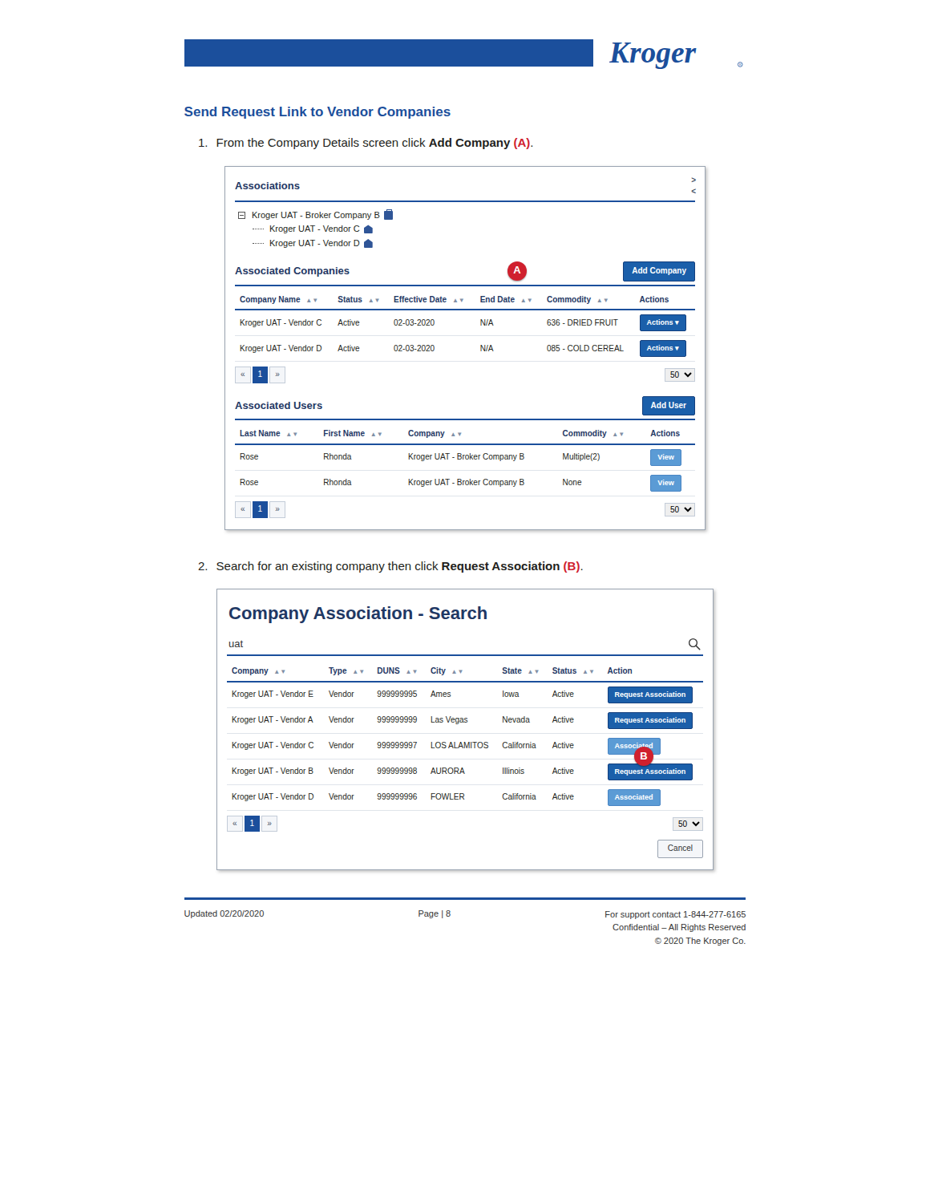Kroger R
Send Request Link to Vendor Companies
From the Company Details screen click Add Company (A).
A
Associations >
<
Kroger UAT - Broker Company B
Kroger UAT - Vendor C
Kroger UAT - Vendor D
Associated Companies
Add Company
| Company Name ▲▼ | Status ▲▼ | Effective Date ▲▼ | End Date ▲▼ | Commodity ▲▼ | Actions |
| --- | --- | --- | --- | --- | --- |
| Kroger UAT - Vendor C | Active | 02-03-2020 | N/A | 636 - DRIED FRUIT | Actions |
| Kroger UAT - Vendor D | Active | 02-03-2020 | N/A | 085 - COLD CEREAL | Actions |
« 1 »
50
Associated Users
Add User
| Last Name ▲▼ | First Name ▲▼ | Company ▲▼ | Commodity ▲▼ | Actions |
| --- | --- | --- | --- | --- |
| Rose | Rhonda | Kroger UAT - Broker Company B | Multiple(2) | View |
| Rose | Rhonda | Kroger UAT - Broker Company B | None | View |
« 1 »
50
Search for an existing company then click Request Association (B).
B
Company Association - Search
| Company ▲▼ | Type ▲▼ | DUNS ▲▼ | City ▲▼ | State ▲▼ | Status ▲▼ | Action |
| --- | --- | --- | --- | --- | --- | --- |
| Kroger UAT - Vendor E | Vendor | 999999995 | Ames | Iowa | Active | Request Association |
| Kroger UAT - Vendor A | Vendor | 999999999 | Las Vegas | Nevada | Active | Request Association |
| Kroger UAT - Vendor C | Vendor | 999999997 | LOS ALAMITOS | California | Active | Associated |
| Kroger UAT - Vendor B | Vendor | 999999998 | AURORA | Illinois | Active | Request Association |
| Kroger UAT - Vendor D | Vendor | 999999996 | FOWLER | California | Active | Associated |
« 1 »
50
Cancel
Updated 02/20/2020
Page | 8
For support contact 1-844-277-6165
Confidential – All Rights Reserved
© 2020 The Kroger Co.